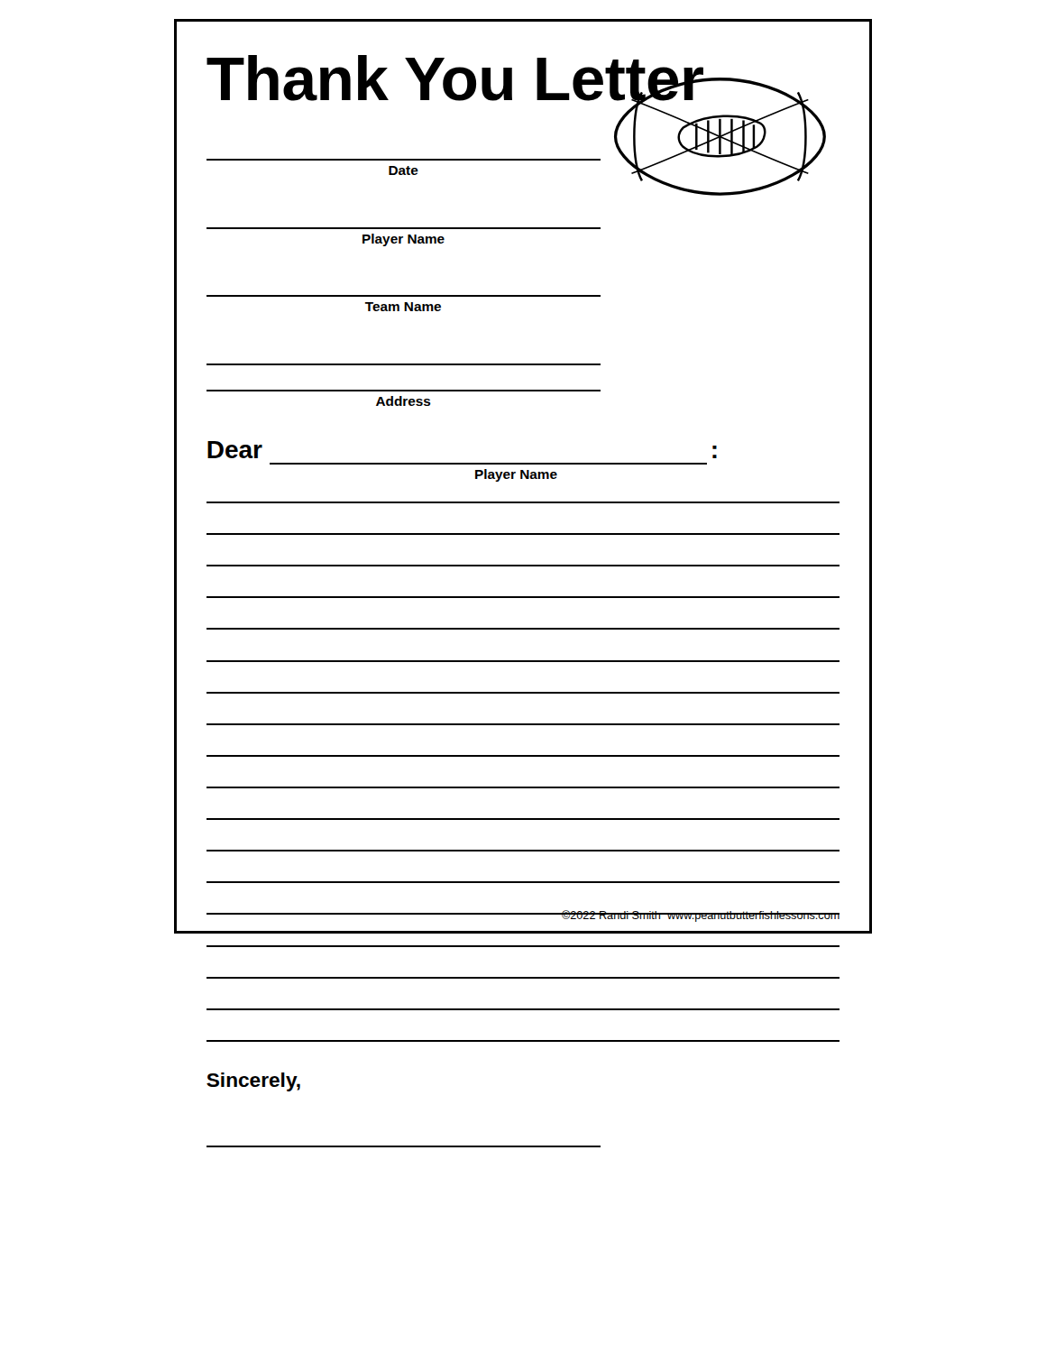Thank You Letter
Date
Player Name
Team Name
Address
Dear :
Player Name
Sincerely,
©2022 Randi Smith www.peanutbutterfishlessons.com